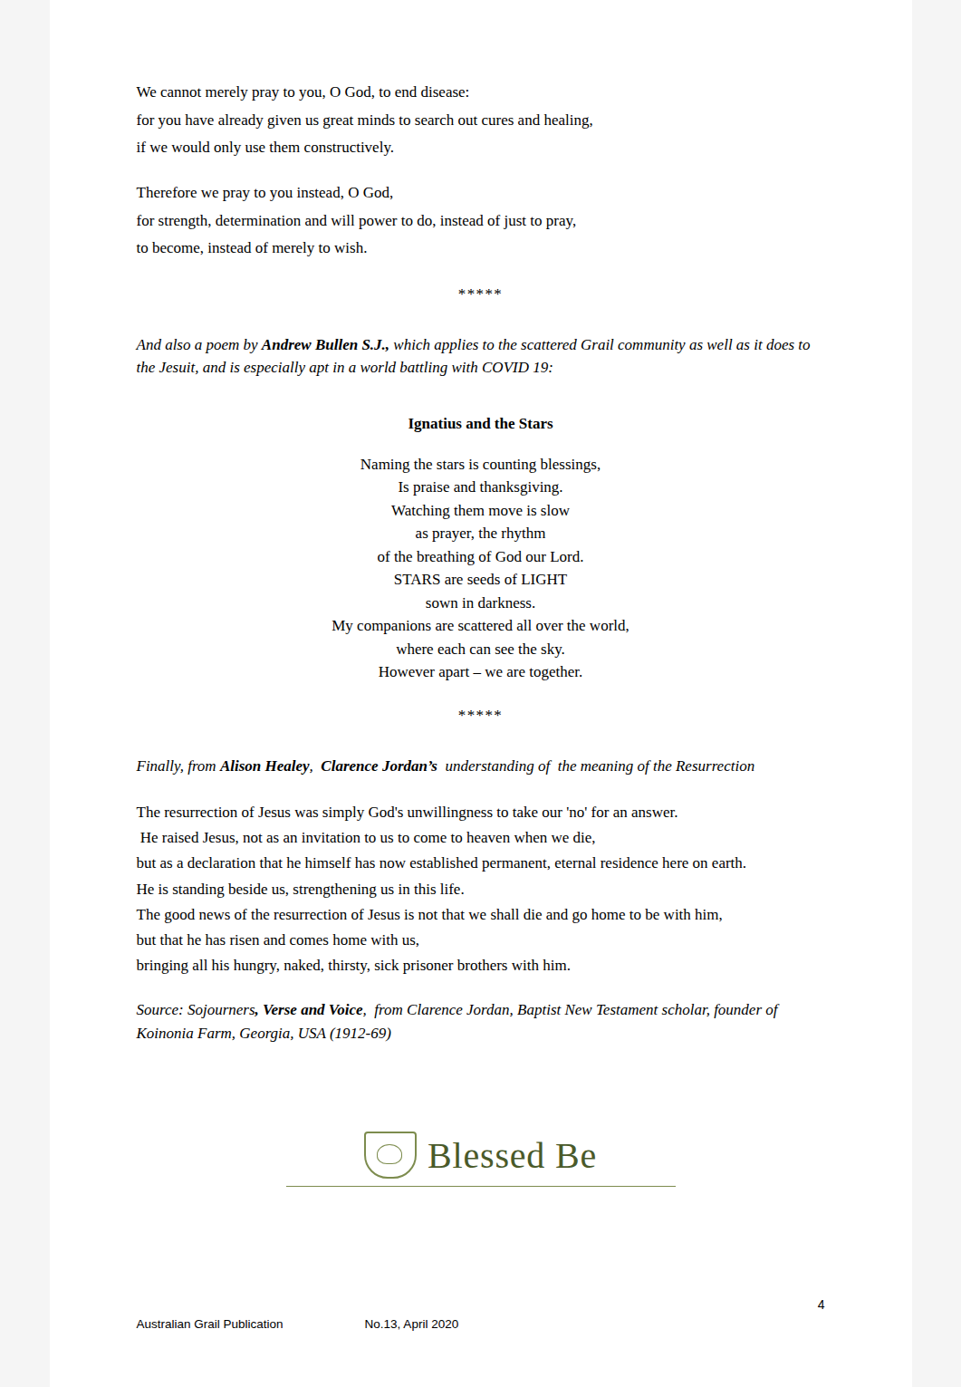We cannot merely pray to you, O God, to end disease:
for you have already given us great minds to search out cures and healing,
if we would only use them constructively.
Therefore we pray to you instead, O God,
for strength, determination and will power to do, instead of just to pray,
to become, instead of merely to wish.
*****
And also a poem by Andrew Bullen S.J., which applies to the scattered Grail community as well as it does to the Jesuit, and is especially apt in a world battling with COVID 19:
Ignatius and the Stars
Naming the stars is counting blessings,
Is praise and thanksgiving.
Watching them move is slow
as prayer, the rhythm
of the breathing of God our Lord.
STARS are seeds of LIGHT
sown in darkness.
My companions are scattered all over the world,
where each can see the sky.
However apart – we are together.
*****
Finally, from Alison Healey, Clarence Jordan’s understanding of the meaning of the Resurrection
The resurrection of Jesus was simply God's unwillingness to take our 'no' for an answer.
He raised Jesus, not as an invitation to us to come to heaven when we die,
but as a declaration that he himself has now established permanent, eternal residence here on earth.
He is standing beside us, strengthening us in this life.
The good news of the resurrection of Jesus is not that we shall die and go home to be with him,
but that he has risen and comes home with us,
bringing all his hungry, naked, thirsty, sick prisoner brothers with him.
Source: Sojourners, Verse and Voice, from Clarence Jordan, Baptist New Testament scholar, founder of Koinonia Farm, Georgia, USA (1912-69)
Blessed Be
4
Australian Grail Publication No.13, April 2020